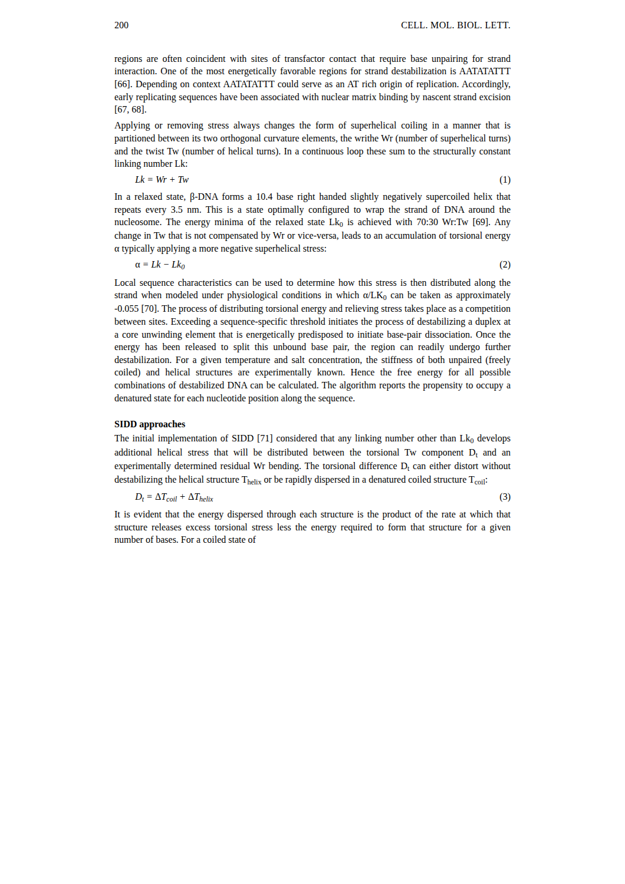200 CELL. MOL. BIOL. LETT.
regions are often coincident with sites of transfactor contact that require base unpairing for strand interaction. One of the most energetically favorable regions for strand destabilization is AATATATTT [66]. Depending on context AATATATTT could serve as an AT rich origin of replication. Accordingly, early replicating sequences have been associated with nuclear matrix binding by nascent strand excision [67, 68].
Applying or removing stress always changes the form of superhelical coiling in a manner that is partitioned between its two orthogonal curvature elements, the writhe Wr (number of superhelical turns) and the twist Tw (number of helical turns). In a continuous loop these sum to the structurally constant linking number Lk:
Lk = Wr + Tw (1)
In a relaxed state, β-DNA forms a 10.4 base right handed slightly negatively supercoiled helix that repeats every 3.5 nm. This is a state optimally configured to wrap the strand of DNA around the nucleosome. The energy minima of the relaxed state Lk0 is achieved with 70:30 Wr:Tw [69]. Any change in Tw that is not compensated by Wr or vice-versa, leads to an accumulation of torsional energy α typically applying a more negative superhelical stress:
α = Lk − Lk0 (2)
Local sequence characteristics can be used to determine how this stress is then distributed along the strand when modeled under physiological conditions in which α/LK0 can be taken as approximately -0.055 [70]. The process of distributing torsional energy and relieving stress takes place as a competition between sites. Exceeding a sequence-specific threshold initiates the process of destabilizing a duplex at a core unwinding element that is energetically predisposed to initiate base-pair dissociation. Once the energy has been released to split this unbound base pair, the region can readily undergo further destabilization. For a given temperature and salt concentration, the stiffness of both unpaired (freely coiled) and helical structures are experimentally known. Hence the free energy for all possible combinations of destabilized DNA can be calculated. The algorithm reports the propensity to occupy a denatured state for each nucleotide position along the sequence.
SIDD approaches
The initial implementation of SIDD [71] considered that any linking number other than Lk0 develops additional helical stress that will be distributed between the torsional Tw component Dt and an experimentally determined residual Wr bending. The torsional difference Dt can either distort without destabilizing the helical structure Thelix or be rapidly dispersed in a denatured coiled structure Tcoil:
Dt = ΔTcoil + ΔThelix (3)
It is evident that the energy dispersed through each structure is the product of the rate at which that structure releases excess torsional stress less the energy required to form that structure for a given number of bases. For a coiled state of